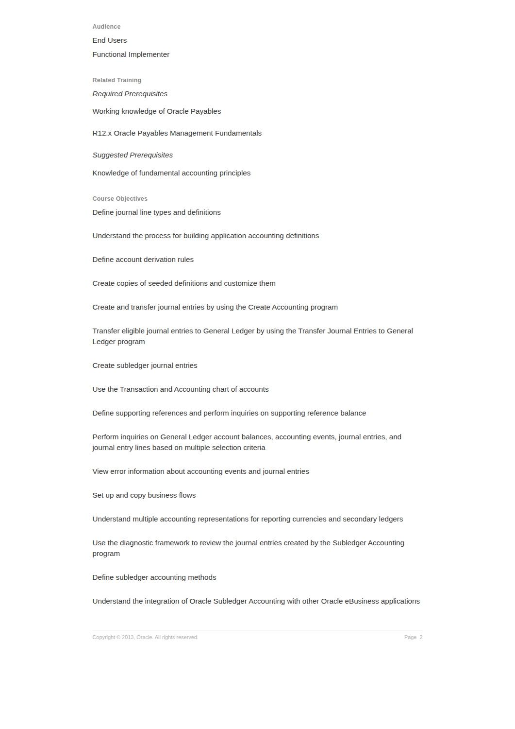Audience
End Users
Functional Implementer
Related Training
Required Prerequisites
Working knowledge of Oracle Payables
R12.x Oracle Payables Management Fundamentals
Suggested Prerequisites
Knowledge of fundamental accounting principles
Course Objectives
Define journal line types and definitions
Understand the process for building application accounting definitions
Define account derivation rules
Create copies of seeded definitions and customize them
Create and transfer journal entries by using the Create Accounting program
Transfer eligible journal entries to General Ledger by using the Transfer Journal Entries to General Ledger program
Create subledger journal entries
Use the Transaction and Accounting chart of accounts
Define supporting references and perform inquiries on supporting reference balance
Perform inquiries on General Ledger account balances, accounting events, journal entries, and journal entry lines based on multiple selection criteria
View error information about accounting events and journal entries
Set up and copy business flows
Understand multiple accounting representations for reporting currencies and secondary ledgers
Use the diagnostic framework to review the journal entries created by the Subledger Accounting program
Define subledger accounting methods
Understand the integration of Oracle Subledger Accounting with other Oracle eBusiness applications
Copyright © 2013, Oracle. All rights reserved. Page 2